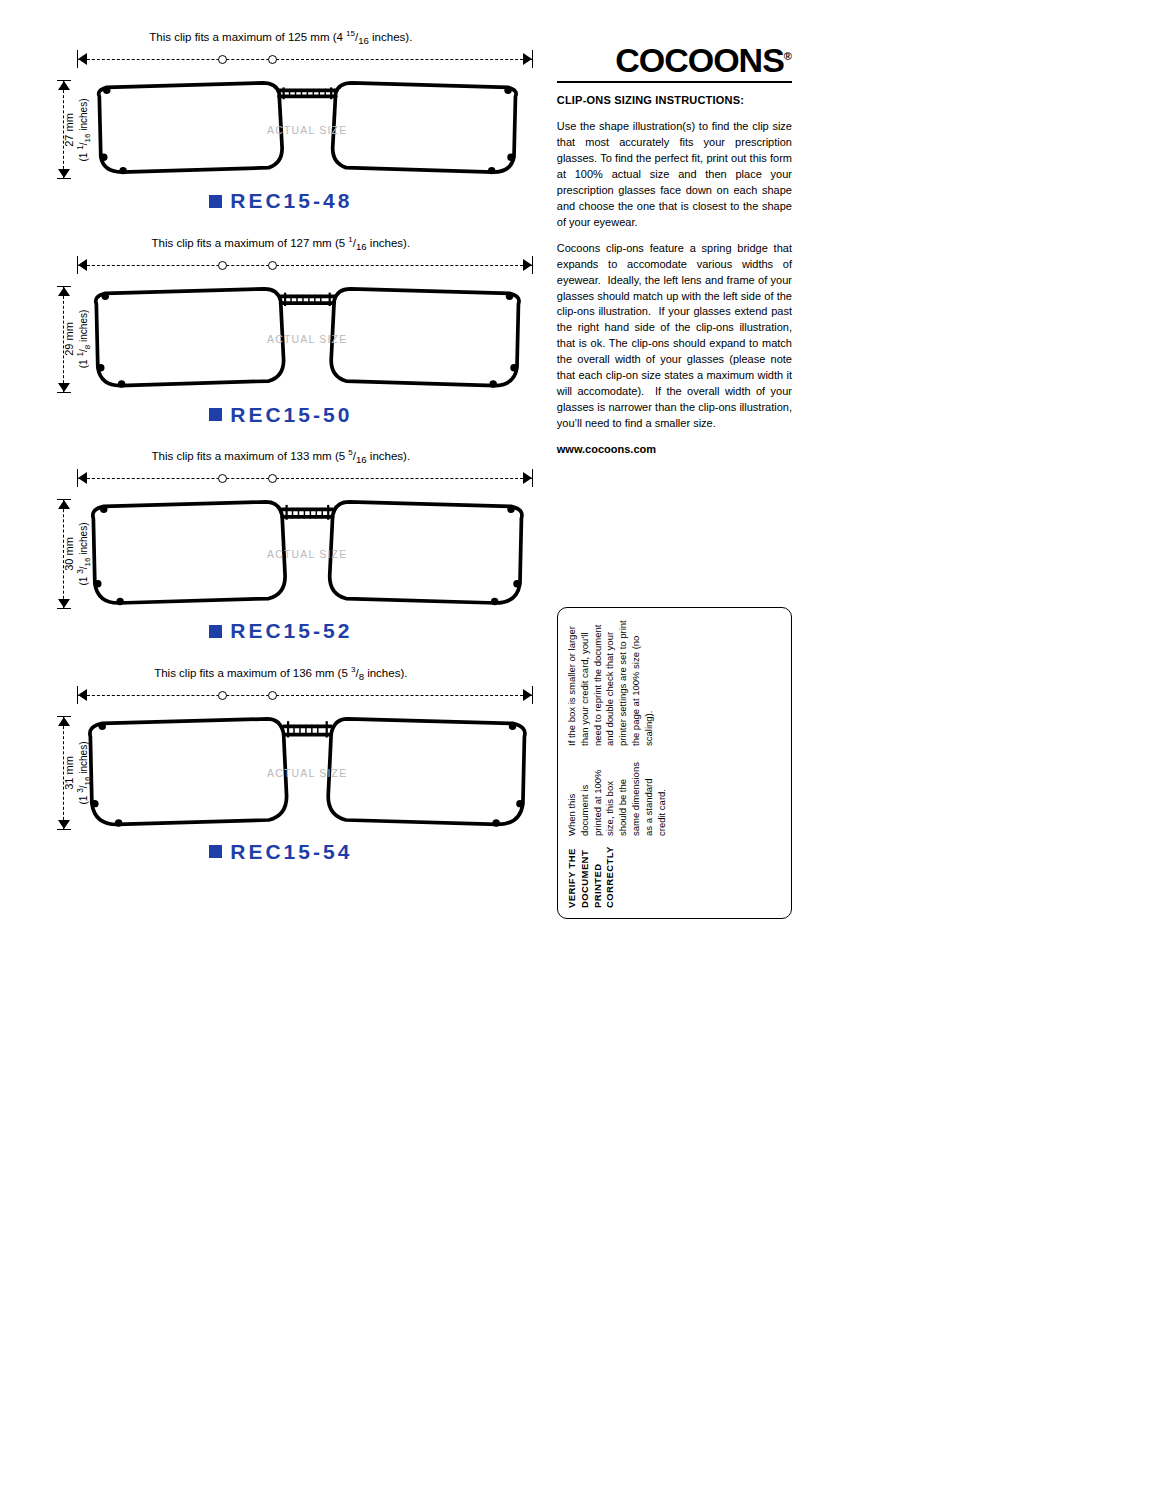This clip fits a maximum of 125 mm (4 15/16 inches).
27 mm(1 1/16 inches)
ACTUAL SIZE
REC15-48
This clip fits a maximum of 127 mm (5 1/16 inches).
29 mm(1 1/8 inches)
ACTUAL SIZE
REC15-50
This clip fits a maximum of 133 mm (5 5/16 inches).
30 mm(1 3/16 inches)
ACTUAL SIZE
REC15-52
This clip fits a maximum of 136 mm (5 3/8 inches).
31 mm(1 3/16 inches)
ACTUAL SIZE
REC15-54
COCOONS®
CLIP-ONS SIZING INSTRUCTIONS:
Use the shape illustration(s) to find the clip size that most accurately fits your prescription glasses. To find the perfect fit, print out this form at 100% actual size and then place your prescription glasses face down on each shape and choose the one that is closest to the shape of your eyewear.
Cocoons clip-ons feature a spring bridge that expands to accomodate various widths of eyewear. Ideally, the left lens and frame of your glasses should match up with the left side of the clip-ons illustration. If your glasses extend past the right hand side of the clip-ons illustration, that is ok. The clip-ons should expand to match the overall width of your glasses (please note that each clip-on size states a maximum width it will accomodate). If the overall width of your glasses is narrower than the clip-ons illustration, you’ll need to find a smaller size.
www.cocoons.com
VERIFY THE DOCUMENT PRINTED CORRECTLY
When this document is printed at 100% size, this box should be the same dimensions as a standard credit card.
If the box is smaller or larger than your credit card, you’ll need to reprint the document and double check that your printer settings are set to print the page at 100% size (no scaling).